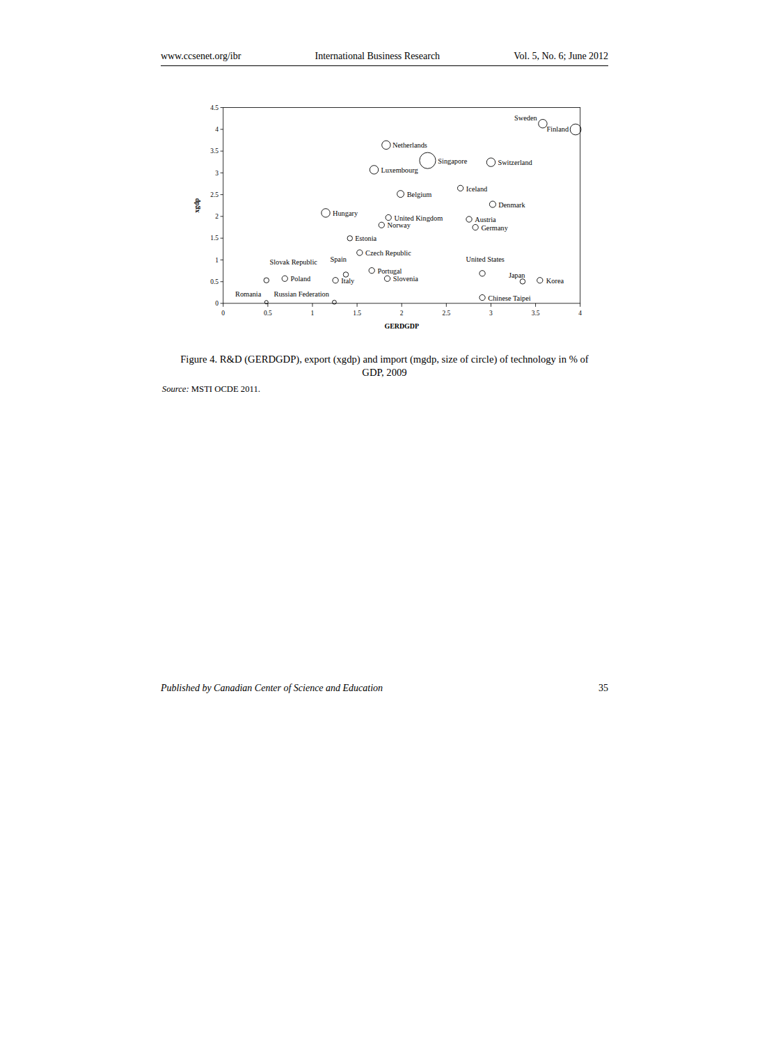www.ccsenet.org/ibr International Business Research Vol. 5, No. 6; June 2012
4.5 4 3.5 3 2.5 2 1.5 1 0.5 0 xgdp 0 0.5 1 1.5 2 2.5 3 3.5 4 GERDGDP Sweden Finland Netherlands Singapore Switzerland Luxembourg Iceland Belgium Denmark Hungary United Kingdom Austria Norway Germany Estonia Czech Republic Spain United States Portugal Slovak Republic Slovenia Japan Korea Poland Italy Chinese Taipei Romania Russian Federation
Figure 4. R&D (GERDGDP), export (xgdp) and import (mgdp, size of circle) of technology in % of GDP, 2009
Source: MSTI OCDE 2011.
Published by Canadian Center of Science and Education 35